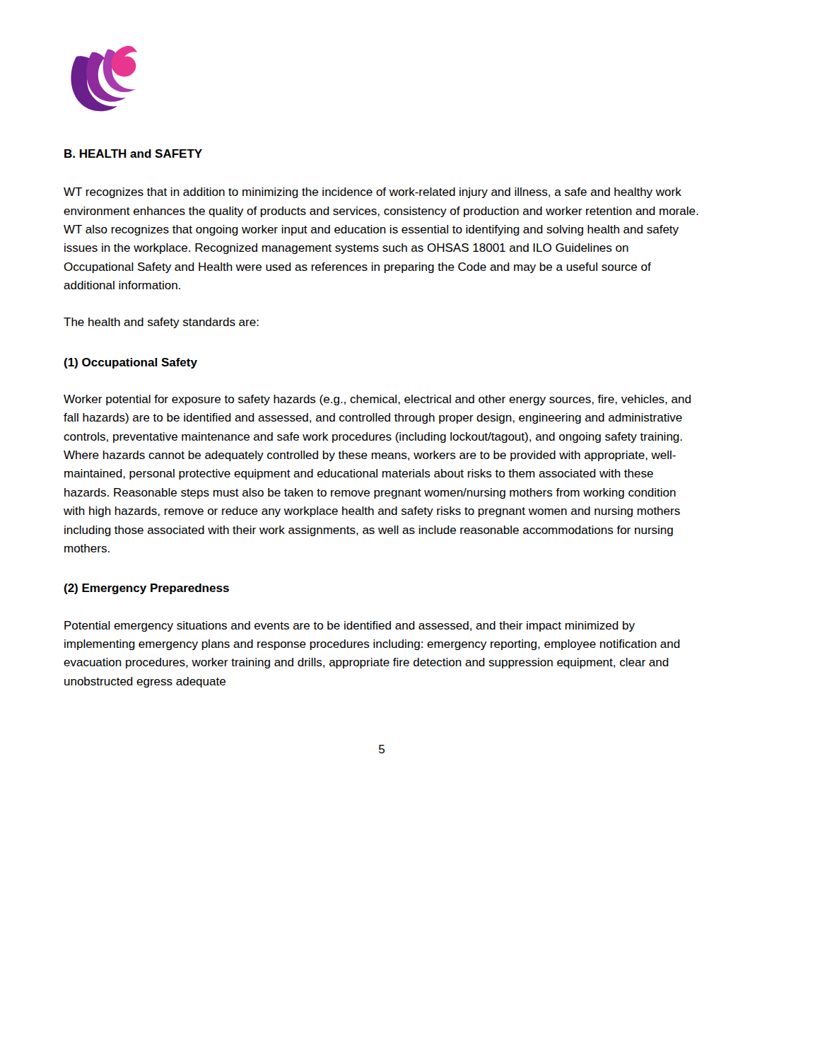B. HEALTH and SAFETY
WT recognizes that in addition to minimizing the incidence of work-related injury and illness, a safe and healthy work environment enhances the quality of products and services, consistency of production and worker retention and morale. WT also recognizes that ongoing worker input and education is essential to identifying and solving health and safety issues in the workplace. Recognized management systems such as OHSAS 18001 and ILO Guidelines on Occupational Safety and Health were used as references in preparing the Code and may be a useful source of additional information.
The health and safety standards are:
(1) Occupational Safety
Worker potential for exposure to safety hazards (e.g., chemical, electrical and other energy sources, fire, vehicles, and fall hazards) are to be identified and assessed, and controlled through proper design, engineering and administrative controls, preventative maintenance and safe work procedures (including lockout/tagout), and ongoing safety training. Where hazards cannot be adequately controlled by these means, workers are to be provided with appropriate, well-maintained, personal protective equipment and educational materials about risks to them associated with these hazards. Reasonable steps must also be taken to remove pregnant women/nursing mothers from working condition with high hazards, remove or reduce any workplace health and safety risks to pregnant women and nursing mothers including those associated with their work assignments, as well as include reasonable accommodations for nursing mothers.
(2) Emergency Preparedness
Potential emergency situations and events are to be identified and assessed, and their impact minimized by implementing emergency plans and response procedures including: emergency reporting, employee notification and evacuation procedures, worker training and drills, appropriate fire detection and suppression equipment, clear and unobstructed egress adequate
5